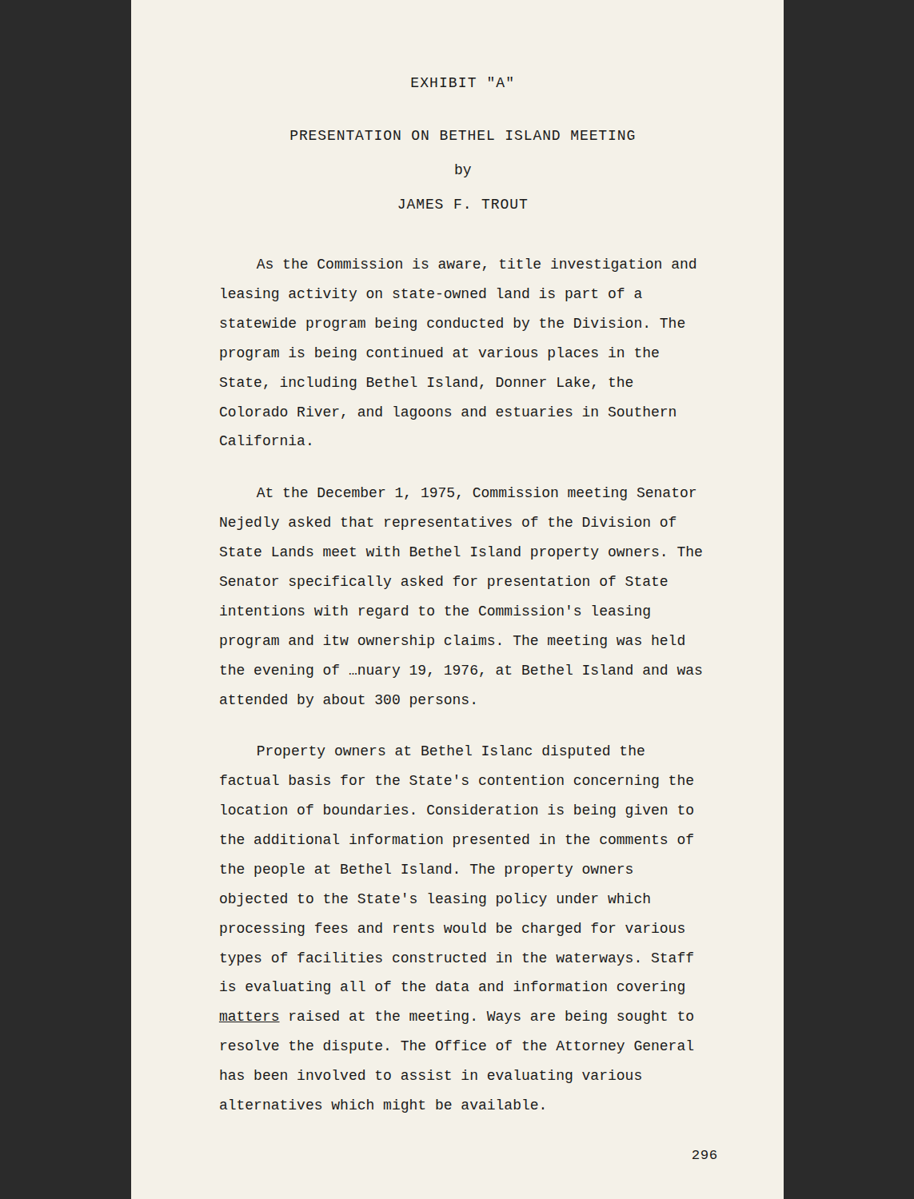EXHIBIT "A"
PRESENTATION ON BETHEL ISLAND MEETING
by
JAMES F. TROUT
As the Commission is aware, title investigation and leasing activity on state-owned land is part of a statewide program being conducted by the Division. The program is being continued at various places in the State, including Bethel Island, Donner Lake, the Colorado River, and lagoons and estuaries in Southern California.
At the December 1, 1975, Commission meeting Senator Nejedly asked that representatives of the Division of State Lands meet with Bethel Island property owners. The Senator specifically asked for presentation of State intentions with regard to the Commission's leasing program and itw ownership claims. The meeting was held the evening of …nuary 19, 1976, at Bethel Island and was attended by about 300 persons.
Property owners at Bethel Islanc disputed the factual basis for the State's contention concerning the location of boundaries. Consideration is being given to the additional information presented in the comments of the people at Bethel Island. The property owners objected to the State's leasing policy under which processing fees and rents would be charged for various types of facilities constructed in the waterways. Staff is evaluating all of the data and information covering matters raised at the meeting. Ways are being sought to resolve the dispute. The Office of the Attorney General has been involved to assist in evaluating various alternatives which might be available.
296